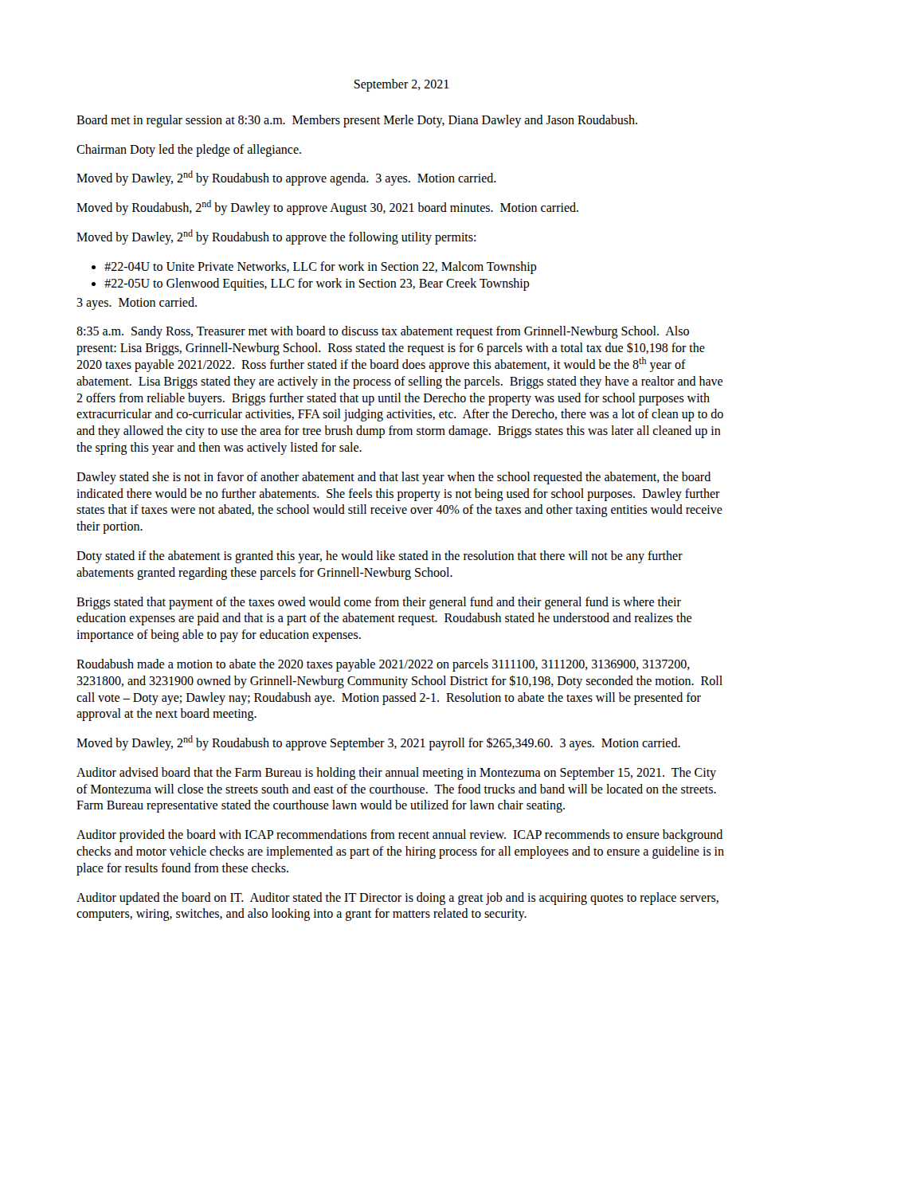September 2, 2021
Board met in regular session at 8:30 a.m. Members present Merle Doty, Diana Dawley and Jason Roudabush.
Chairman Doty led the pledge of allegiance.
Moved by Dawley, 2nd by Roudabush to approve agenda. 3 ayes. Motion carried.
Moved by Roudabush, 2nd by Dawley to approve August 30, 2021 board minutes. Motion carried.
Moved by Dawley, 2nd by Roudabush to approve the following utility permits:
#22-04U to Unite Private Networks, LLC for work in Section 22, Malcom Township
#22-05U to Glenwood Equities, LLC for work in Section 23, Bear Creek Township
3 ayes. Motion carried.
8:35 a.m. Sandy Ross, Treasurer met with board to discuss tax abatement request from Grinnell-Newburg School. Also present: Lisa Briggs, Grinnell-Newburg School. Ross stated the request is for 6 parcels with a total tax due $10,198 for the 2020 taxes payable 2021/2022. Ross further stated if the board does approve this abatement, it would be the 8th year of abatement. Lisa Briggs stated they are actively in the process of selling the parcels. Briggs stated they have a realtor and have 2 offers from reliable buyers. Briggs further stated that up until the Derecho the property was used for school purposes with extracurricular and co-curricular activities, FFA soil judging activities, etc. After the Derecho, there was a lot of clean up to do and they allowed the city to use the area for tree brush dump from storm damage. Briggs states this was later all cleaned up in the spring this year and then was actively listed for sale.
Dawley stated she is not in favor of another abatement and that last year when the school requested the abatement, the board indicated there would be no further abatements. She feels this property is not being used for school purposes. Dawley further states that if taxes were not abated, the school would still receive over 40% of the taxes and other taxing entities would receive their portion.
Doty stated if the abatement is granted this year, he would like stated in the resolution that there will not be any further abatements granted regarding these parcels for Grinnell-Newburg School.
Briggs stated that payment of the taxes owed would come from their general fund and their general fund is where their education expenses are paid and that is a part of the abatement request. Roudabush stated he understood and realizes the importance of being able to pay for education expenses.
Roudabush made a motion to abate the 2020 taxes payable 2021/2022 on parcels 3111100, 3111200, 3136900, 3137200, 3231800, and 3231900 owned by Grinnell-Newburg Community School District for $10,198, Doty seconded the motion. Roll call vote – Doty aye; Dawley nay; Roudabush aye. Motion passed 2-1. Resolution to abate the taxes will be presented for approval at the next board meeting.
Moved by Dawley, 2nd by Roudabush to approve September 3, 2021 payroll for $265,349.60. 3 ayes. Motion carried.
Auditor advised board that the Farm Bureau is holding their annual meeting in Montezuma on September 15, 2021. The City of Montezuma will close the streets south and east of the courthouse. The food trucks and band will be located on the streets. Farm Bureau representative stated the courthouse lawn would be utilized for lawn chair seating.
Auditor provided the board with ICAP recommendations from recent annual review. ICAP recommends to ensure background checks and motor vehicle checks are implemented as part of the hiring process for all employees and to ensure a guideline is in place for results found from these checks.
Auditor updated the board on IT. Auditor stated the IT Director is doing a great job and is acquiring quotes to replace servers, computers, wiring, switches, and also looking into a grant for matters related to security.